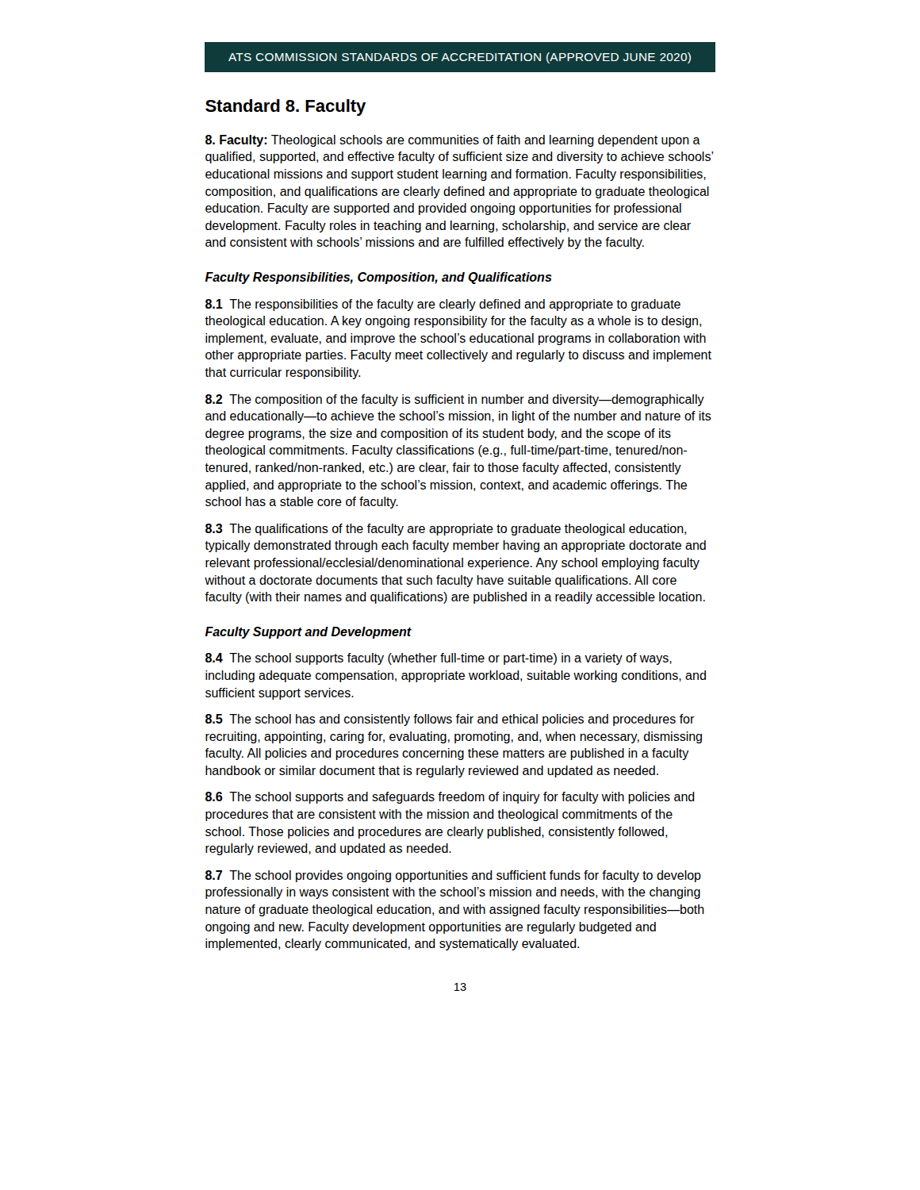ATS COMMISSION STANDARDS OF ACCREDITATION (APPROVED JUNE 2020)
Standard 8. Faculty
8. Faculty: Theological schools are communities of faith and learning dependent upon a qualified, supported, and effective faculty of sufficient size and diversity to achieve schools’ educational missions and support student learning and formation. Faculty responsibilities, composition, and qualifications are clearly defined and appropriate to graduate theological education. Faculty are supported and provided ongoing opportunities for professional development. Faculty roles in teaching and learning, scholarship, and service are clear and consistent with schools’ missions and are fulfilled effectively by the faculty.
Faculty Responsibilities, Composition, and Qualifications
8.1 The responsibilities of the faculty are clearly defined and appropriate to graduate theological education. A key ongoing responsibility for the faculty as a whole is to design, implement, evaluate, and improve the school’s educational programs in collaboration with other appropriate parties. Faculty meet collectively and regularly to discuss and implement that curricular responsibility.
8.2 The composition of the faculty is sufficient in number and diversity—demographically and educationally—to achieve the school’s mission, in light of the number and nature of its degree programs, the size and composition of its student body, and the scope of its theological commitments. Faculty classifications (e.g., full-time/part-time, tenured/non-tenured, ranked/non-ranked, etc.) are clear, fair to those faculty affected, consistently applied, and appropriate to the school’s mission, context, and academic offerings. The school has a stable core of faculty.
8.3 The qualifications of the faculty are appropriate to graduate theological education, typically demonstrated through each faculty member having an appropriate doctorate and relevant professional/ecclesial/denominational experience. Any school employing faculty without a doctorate documents that such faculty have suitable qualifications. All core faculty (with their names and qualifications) are published in a readily accessible location.
Faculty Support and Development
8.4 The school supports faculty (whether full-time or part-time) in a variety of ways, including adequate compensation, appropriate workload, suitable working conditions, and sufficient support services.
8.5 The school has and consistently follows fair and ethical policies and procedures for recruiting, appointing, caring for, evaluating, promoting, and, when necessary, dismissing faculty. All policies and procedures concerning these matters are published in a faculty handbook or similar document that is regularly reviewed and updated as needed.
8.6 The school supports and safeguards freedom of inquiry for faculty with policies and procedures that are consistent with the mission and theological commitments of the school. Those policies and procedures are clearly published, consistently followed, regularly reviewed, and updated as needed.
8.7 The school provides ongoing opportunities and sufficient funds for faculty to develop professionally in ways consistent with the school’s mission and needs, with the changing nature of graduate theological education, and with assigned faculty responsibilities—both ongoing and new. Faculty development opportunities are regularly budgeted and implemented, clearly communicated, and systematically evaluated.
13